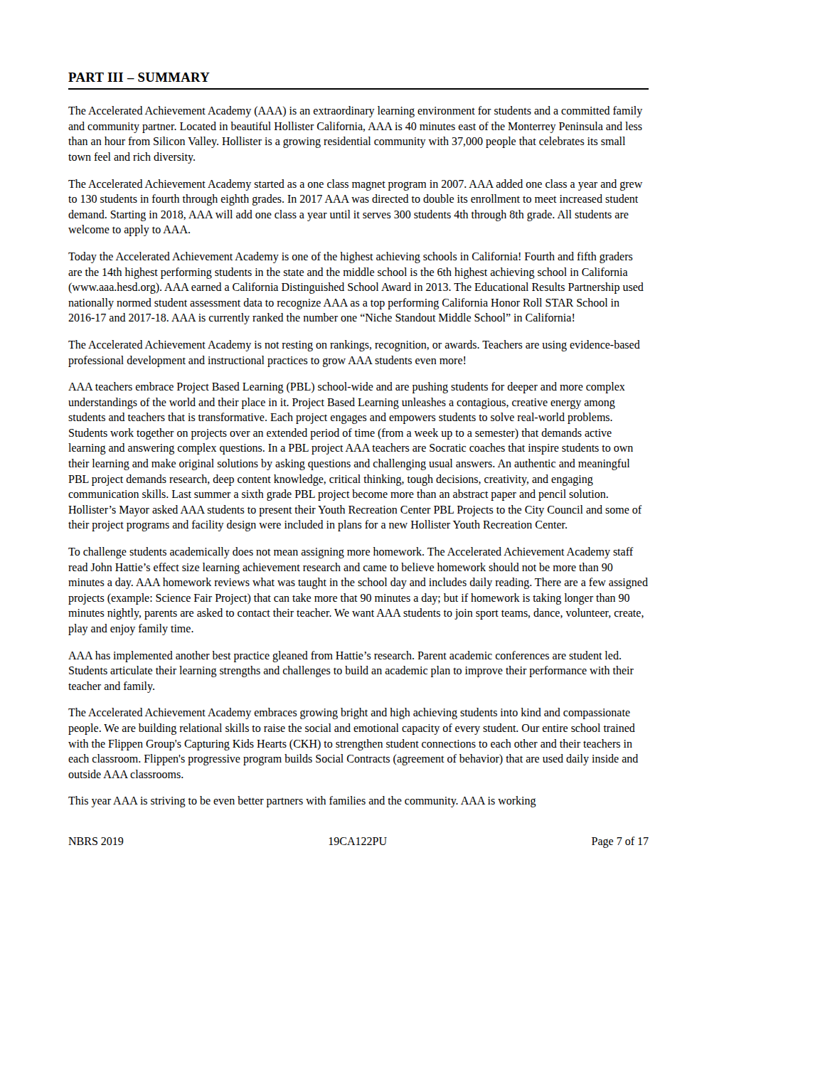PART III – SUMMARY
The Accelerated Achievement Academy (AAA) is an extraordinary learning environment for students and a committed family and community partner. Located in beautiful Hollister California, AAA is 40 minutes east of the Monterrey Peninsula and less than an hour from Silicon Valley. Hollister is a growing residential community with 37,000 people that celebrates its small town feel and rich diversity.
The Accelerated Achievement Academy started as a one class magnet program in 2007. AAA added one class a year and grew to 130 students in fourth through eighth grades. In 2017 AAA was directed to double its enrollment to meet increased student demand. Starting in 2018, AAA will add one class a year until it serves 300 students 4th through 8th grade. All students are welcome to apply to AAA.
Today the Accelerated Achievement Academy is one of the highest achieving schools in California! Fourth and fifth graders are the 14th highest performing students in the state and the middle school is the 6th highest achieving school in California (www.aaa.hesd.org). AAA earned a California Distinguished School Award in 2013. The Educational Results Partnership used nationally normed student assessment data to recognize AAA as a top performing California Honor Roll STAR School in 2016-17 and 2017-18. AAA is currently ranked the number one “Niche Standout Middle School” in California!
The Accelerated Achievement Academy is not resting on rankings, recognition, or awards. Teachers are using evidence-based professional development and instructional practices to grow AAA students even more!
AAA teachers embrace Project Based Learning (PBL) school-wide and are pushing students for deeper and more complex understandings of the world and their place in it. Project Based Learning unleashes a contagious, creative energy among students and teachers that is transformative. Each project engages and empowers students to solve real-world problems. Students work together on projects over an extended period of time (from a week up to a semester) that demands active learning and answering complex questions. In a PBL project AAA teachers are Socratic coaches that inspire students to own their learning and make original solutions by asking questions and challenging usual answers. An authentic and meaningful PBL project demands research, deep content knowledge, critical thinking, tough decisions, creativity, and engaging communication skills. Last summer a sixth grade PBL project become more than an abstract paper and pencil solution. Hollister’s Mayor asked AAA students to present their Youth Recreation Center PBL Projects to the City Council and some of their project programs and facility design were included in plans for a new Hollister Youth Recreation Center.
To challenge students academically does not mean assigning more homework. The Accelerated Achievement Academy staff read John Hattie’s effect size learning achievement research and came to believe homework should not be more than 90 minutes a day. AAA homework reviews what was taught in the school day and includes daily reading. There are a few assigned projects (example: Science Fair Project) that can take more that 90 minutes a day; but if homework is taking longer than 90 minutes nightly, parents are asked to contact their teacher. We want AAA students to join sport teams, dance, volunteer, create, play and enjoy family time.
AAA has implemented another best practice gleaned from Hattie’s research. Parent academic conferences are student led. Students articulate their learning strengths and challenges to build an academic plan to improve their performance with their teacher and family.
The Accelerated Achievement Academy embraces growing bright and high achieving students into kind and compassionate people. We are building relational skills to raise the social and emotional capacity of every student. Our entire school trained with the Flippen Group's Capturing Kids Hearts (CKH) to strengthen student connections to each other and their teachers in each classroom. Flippen's progressive program builds Social Contracts (agreement of behavior) that are used daily inside and outside AAA classrooms.
This year AAA is striving to be even better partners with families and the community. AAA is working
NBRS 2019
19CA122PU
Page 7 of 17